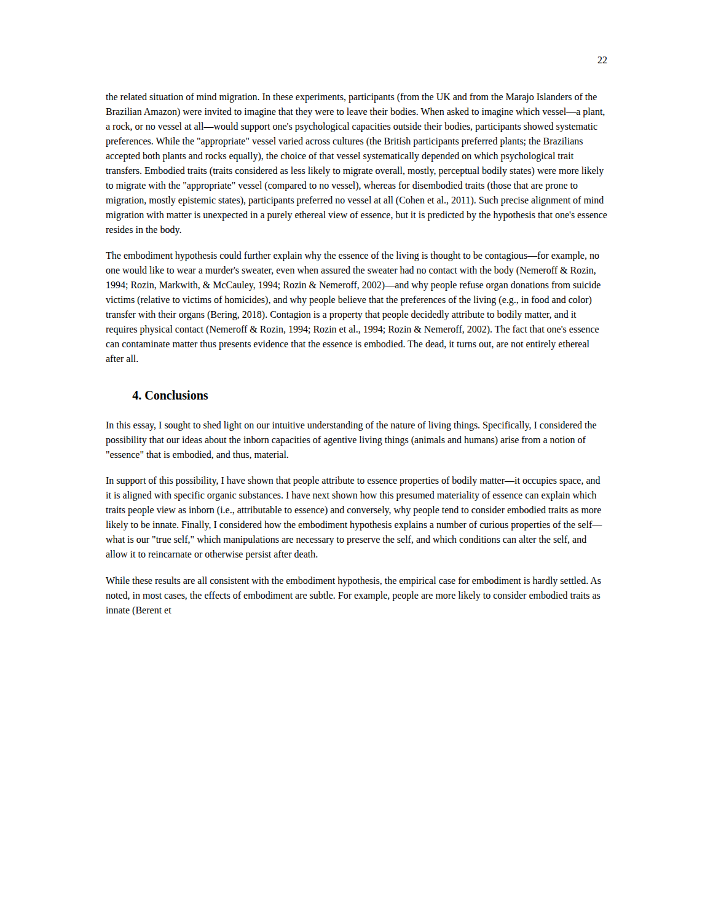22
the related situation of mind migration. In these experiments, participants (from the UK and from the Marajo Islanders of the Brazilian Amazon) were invited to imagine that they were to leave their bodies. When asked to imagine which vessel—a plant, a rock, or no vessel at all—would support one's psychological capacities outside their bodies, participants showed systematic preferences. While the "appropriate" vessel varied across cultures (the British participants preferred plants; the Brazilians accepted both plants and rocks equally), the choice of that vessel systematically depended on which psychological trait transfers. Embodied traits (traits considered as less likely to migrate overall, mostly, perceptual bodily states) were more likely to migrate with the "appropriate" vessel (compared to no vessel), whereas for disembodied traits (those that are prone to migration, mostly epistemic states), participants preferred no vessel at all (Cohen et al., 2011). Such precise alignment of mind migration with matter is unexpected in a purely ethereal view of essence, but it is predicted by the hypothesis that one's essence resides in the body.
The embodiment hypothesis could further explain why the essence of the living is thought to be contagious—for example, no one would like to wear a murder's sweater, even when assured the sweater had no contact with the body (Nemeroff & Rozin, 1994; Rozin, Markwith, & McCauley, 1994; Rozin & Nemeroff, 2002)—and why people refuse organ donations from suicide victims (relative to victims of homicides), and why people believe that the preferences of the living (e.g., in food and color) transfer with their organs (Bering, 2018). Contagion is a property that people decidedly attribute to bodily matter, and it requires physical contact (Nemeroff & Rozin, 1994; Rozin et al., 1994; Rozin & Nemeroff, 2002). The fact that one's essence can contaminate matter thus presents evidence that the essence is embodied. The dead, it turns out, are not entirely ethereal after all.
4. Conclusions
In this essay, I sought to shed light on our intuitive understanding of the nature of living things. Specifically, I considered the possibility that our ideas about the inborn capacities of agentive living things (animals and humans) arise from a notion of "essence" that is embodied, and thus, material.
In support of this possibility, I have shown that people attribute to essence properties of bodily matter—it occupies space, and it is aligned with specific organic substances. I have next shown how this presumed materiality of essence can explain which traits people view as inborn (i.e., attributable to essence) and conversely, why people tend to consider embodied traits as more likely to be innate. Finally, I considered how the embodiment hypothesis explains a number of curious properties of the self—what is our "true self," which manipulations are necessary to preserve the self, and which conditions can alter the self, and allow it to reincarnate or otherwise persist after death.
While these results are all consistent with the embodiment hypothesis, the empirical case for embodiment is hardly settled. As noted, in most cases, the effects of embodiment are subtle. For example, people are more likely to consider embodied traits as innate (Berent et